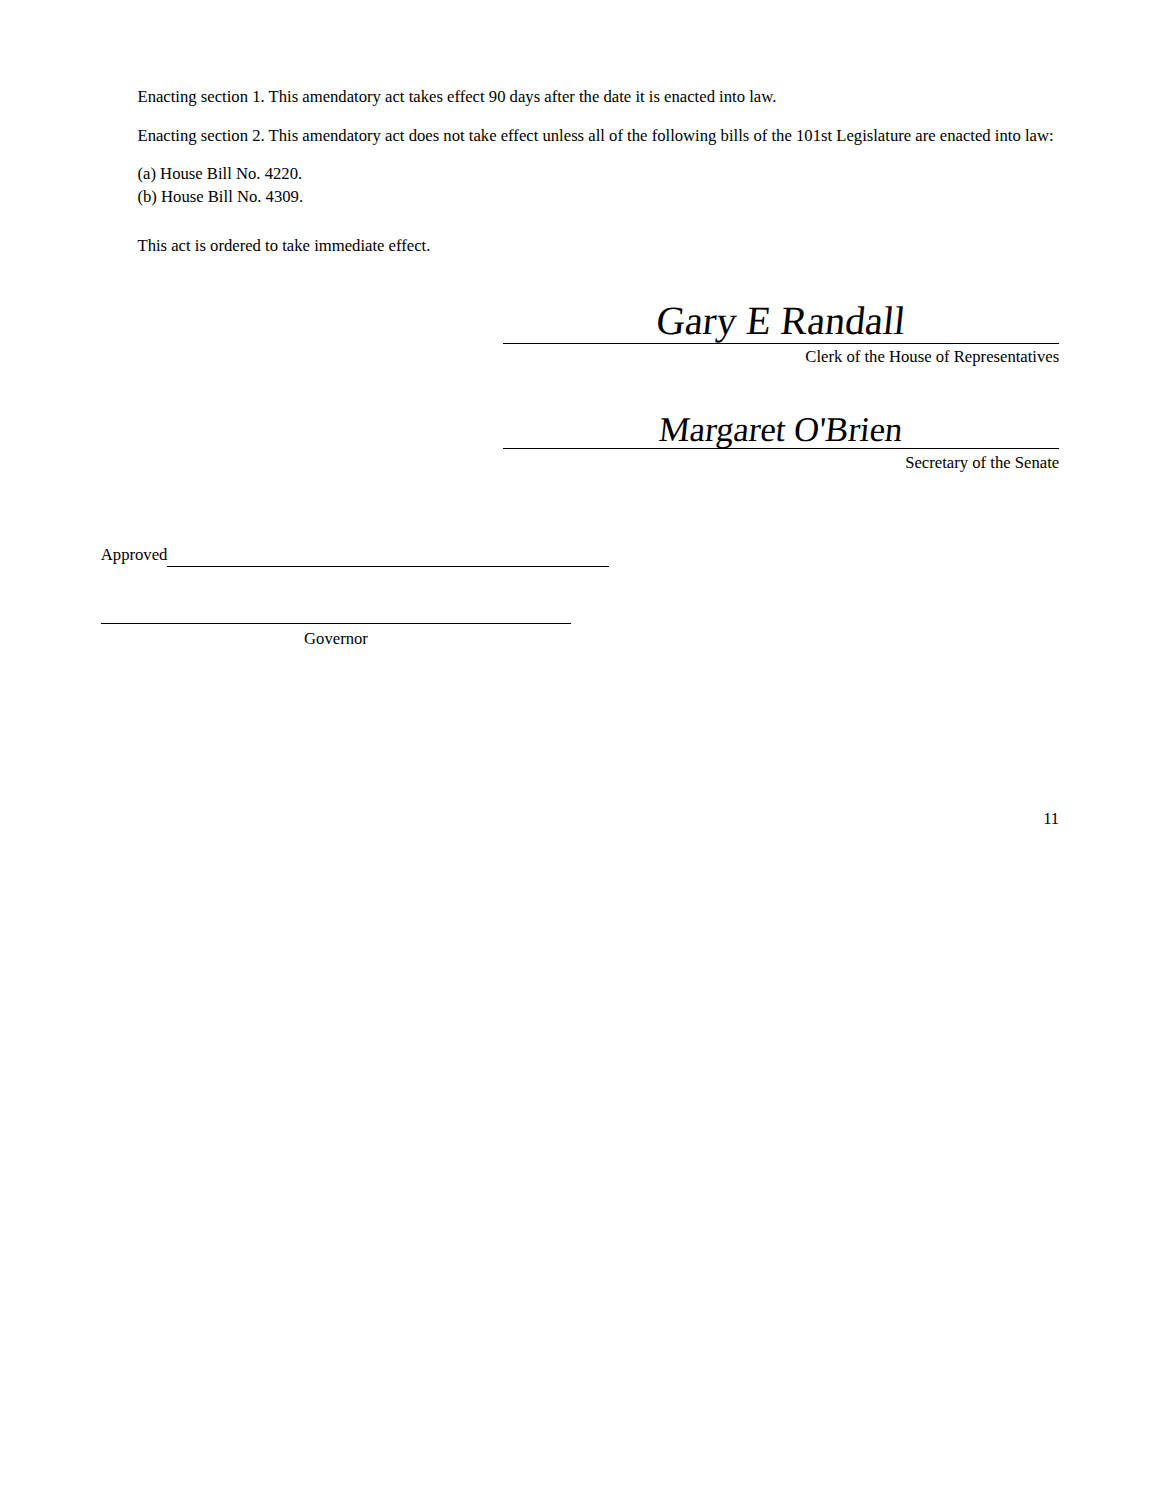Enacting section 1. This amendatory act takes effect 90 days after the date it is enacted into law.
Enacting section 2. This amendatory act does not take effect unless all of the following bills of the 101st Legislature are enacted into law:
(a) House Bill No. 4220.
(b) House Bill No. 4309.
This act is ordered to take immediate effect.
Gary E Randall
Clerk of the House of Representatives
Margaret O'Brien
Secretary of the Senate
Approved
Governor
11